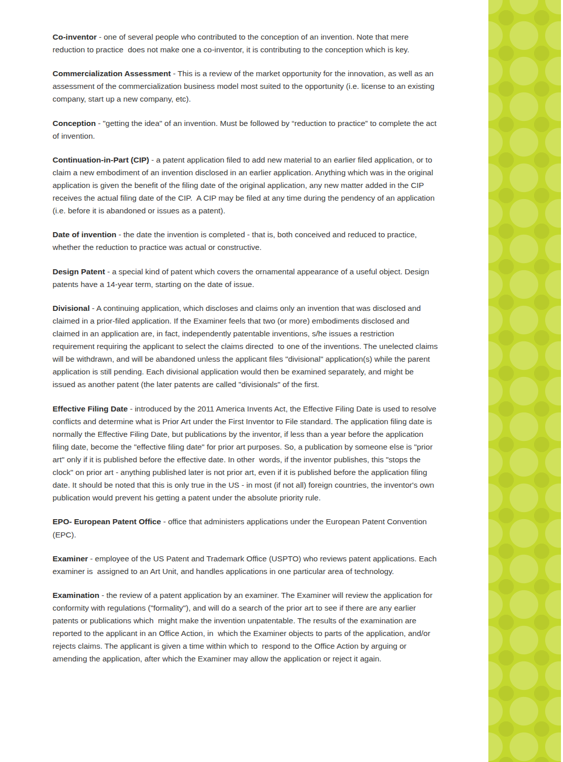Co-inventor - one of several people who contributed to the conception of an invention. Note that mere reduction to practice does not make one a co-inventor, it is contributing to the conception which is key.
Commercialization Assessment - This is a review of the market opportunity for the innovation, as well as an assessment of the commercialization business model most suited to the opportunity (i.e. license to an existing company, start up a new company, etc).
Conception - "getting the idea" of an invention. Must be followed by “reduction to practice” to complete the act of invention.
Continuation-in-Part (CIP) - a patent application filed to add new material to an earlier filed application, or to claim a new embodiment of an invention disclosed in an earlier application. Anything which was in the original application is given the benefit of the filing date of the original application, any new matter added in the CIP receives the actual filing date of the CIP. A CIP may be filed at any time during the pendency of an application (i.e. before it is abandoned or issues as a patent).
Date of invention - the date the invention is completed - that is, both conceived and reduced to practice, whether the reduction to practice was actual or constructive.
Design Patent - a special kind of patent which covers the ornamental appearance of a useful object. Design patents have a 14-year term, starting on the date of issue.
Divisional - A continuing application, which discloses and claims only an invention that was disclosed and claimed in a prior-filed application. If the Examiner feels that two (or more) embodiments disclosed and claimed in an application are, in fact, independently patentable inventions, s/he issues a restriction requirement requiring the applicant to select the claims directed to one of the inventions. The unelected claims will be withdrawn, and will be abandoned unless the applicant files "divisional" application(s) while the parent application is still pending. Each divisional application would then be examined separately, and might be issued as another patent (the later patents are called "divisionals" of the first.
Effective Filing Date - introduced by the 2011 America Invents Act, the Effective Filing Date is used to resolve conflicts and determine what is Prior Art under the First Inventor to File standard. The application filing date is normally the Effective Filing Date, but publications by the inventor, if less than a year before the application filing date, become the "effective filing date" for prior art purposes. So, a publication by someone else is "prior art" only if it is published before the effective date. In other words, if the inventor publishes, this "stops the clock" on prior art - anything published later is not prior art, even if it is published before the application filing date. It should be noted that this is only true in the US - in most (if not all) foreign countries, the inventor's own publication would prevent his getting a patent under the absolute priority rule.
EPO- European Patent Office - office that administers applications under the European Patent Convention (EPC).
Examiner - employee of the US Patent and Trademark Office (USPTO) who reviews patent applications. Each examiner is assigned to an Art Unit, and handles applications in one particular area of technology.
Examination - the review of a patent application by an examiner. The Examiner will review the application for conformity with regulations ("formality"), and will do a search of the prior art to see if there are any earlier patents or publications which might make the invention unpatentable. The results of the examination are reported to the applicant in an Office Action, in which the Examiner objects to parts of the application, and/or rejects claims. The applicant is given a time within which to respond to the Office Action by arguing or amending the application, after which the Examiner may allow the application or reject it again.